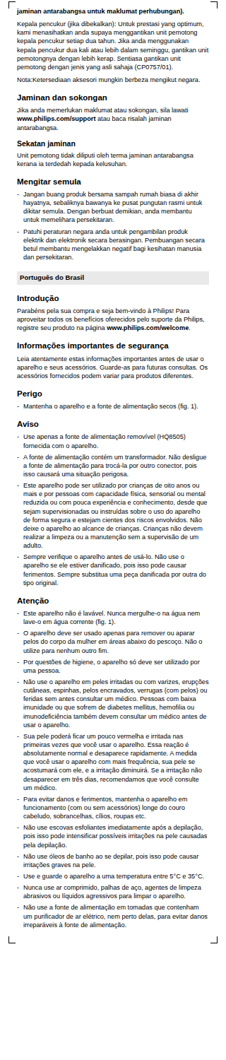jaminan antarabangsa untuk maklumat perhubungan).
Kepala pencukur (jika dibekalkan): Untuk prestasi yang optimum, kami menasihatkan anda supaya menggantikan unit pemotong kepala pencukur setiap dua tahun. Jika anda menggunakan kepala pencukur dua kali atau lebih dalam seminggu, gantikan unit pemotongnya dengan lebih kerap. Sentiasa gantikan unit pemotong dengan jenis yang asli sahaja (CP0757/01).
Nota:Ketersediaan aksesori mungkin berbeza mengikut negara.
Jaminan dan sokongan
Jika anda memerlukan maklumat atau sokongan, sila lawati www.philips.com/support atau baca risalah jaminan antarabangsa.
Sekatan jaminan
Unit pemotong tidak diliputi oleh terma jaminan antarabangsa kerana ia terdedah kepada kelusuhan.
Mengitar semula
Jangan buang produk bersama sampah rumah biasa di akhir hayatnya, sebaliknya bawanya ke pusat pungutan rasmi untuk dikitar semula. Dengan berbuat demikian, anda membantu untuk memelihara persekitaran.
Patuhi peraturan negara anda untuk pengambilan produk elektrik dan elektronik secara berasingan. Pembuangan secara betul membantu mengelakkan negatif bagi kesihatan manusia dan persekitaran.
Português do Brasil
Introdução
Parabéns pela sua compra e seja bem-vindo à Philips! Para aproveitar todos os benefícios oferecidos pelo suporte da Philips, registre seu produto na página www.philips.com/welcome.
Informações importantes de segurança
Leia atentamente estas informações importantes antes de usar o aparelho e seus acessórios. Guarde-as para futuras consultas. Os acessórios fornecidos podem variar para produtos diferentes.
Perigo
Mantenha o aparelho e a fonte de alimentação secos (fig. 1).
Aviso
Use apenas a fonte de alimentação removível (HQ8505) fornecida com o aparelho.
A fonte de alimentação contém um transformador. Não desligue a fonte de alimentação para trocá-la por outro conector, pois isso causará uma situação perigosa.
Este aparelho pode ser utilizado por crianças de oito anos ou mais e por pessoas com capacidade física, sensorial ou mental reduzida ou com pouca experiência e conhecimento, desde que sejam supervisionadas ou instruídas sobre o uso do aparelho de forma segura e estejam cientes dos riscos envolvidos. Não deixe o aparelho ao alcance de crianças. Crianças não devem realizar a limpeza ou a manutenção sem a supervisão de um adulto.
Sempre verifique o aparelho antes de usá-lo. Não use o aparelho se ele estiver danificado, pois isso pode causar ferimentos. Sempre substitua uma peça danificada por outra do tipo original.
Atenção
Este aparelho não é lavável. Nunca mergulhe-o na água nem lave-o em água corrente (fig. 1).
O aparelho deve ser usado apenas para remover ou aparar pelos do corpo da mulher em áreas abaixo do pescoço. Não o utilize para nenhum outro fim.
Por questões de higiene, o aparelho só deve ser utilizado por uma pessoa.
Não use o aparelho em peles irritadas ou com varizes, erupções cutâneas, espinhas, pelos encravados, verrugas (com pelos) ou feridas sem antes consultar um médico. Pessoas com baixa imunidade ou que sofrem de diabetes mellitus, hemofilia ou imunodeficiência também devem consultar um médico antes de usar o aparelho.
Sua pele poderá ficar um pouco vermelha e irritada nas primeiras vezes que você usar o aparelho. Essa reação é absolutamente normal e desaparece rapidamente. A medida que você usar o aparelho com mais frequência, sua pele se acostumará com ele, e a irritação diminuirá. Se a irritação não desaparecer em três dias, recomendamos que você consulte um médico.
Para evitar danos e ferimentos, mantenha o aparelho em funcionamento (com ou sem acessórios) longe do couro cabeludo, sobrancelhas, cílios, roupas etc.
Não use escovas esfoliantes imediatamente após a depilação, pois isso pode intensificar possíveis irritações na pele causadas pela depilação.
Não use óleos de banho ao se depilar, pois isso pode causar irritações graves na pele.
Use e guarde o aparelho a uma temperatura entre 5°C e 35°C.
Nunca use ar comprimido, palhas de aço, agentes de limpeza abrasivos ou líquidos agressivos para limpar o aparelho.
Não use a fonte de alimentação em tomadas que contenham um purificador de ar elétrico, nem perto delas, para evitar danos irreparáveis à fonte de alimentação.